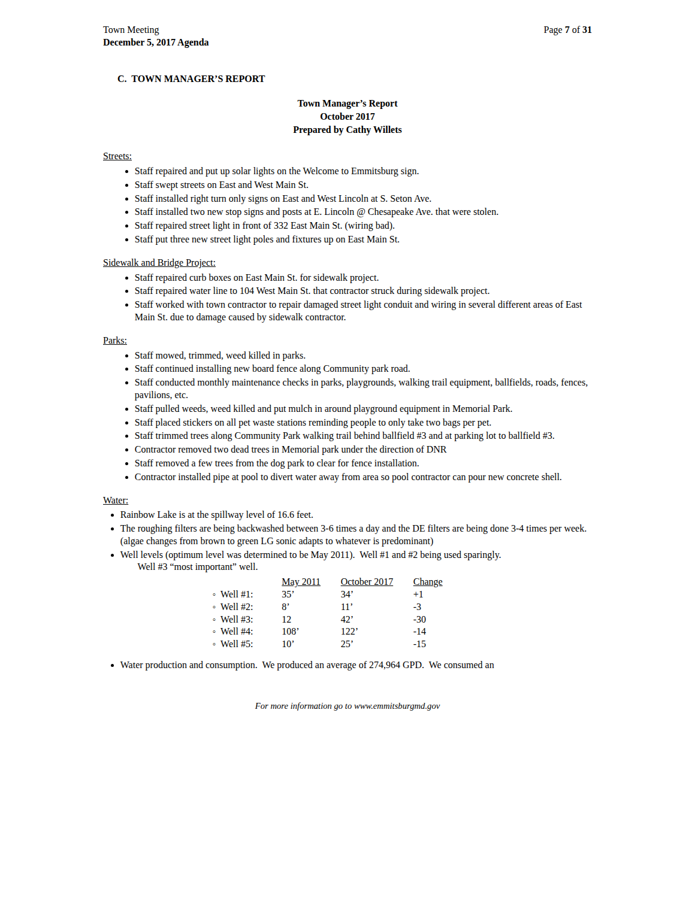Town Meeting
December 5, 2017 Agenda
Page 7 of 31
C. TOWN MANAGER’S REPORT
Town Manager’s Report
October 2017
Prepared by Cathy Willets
Streets:
Staff repaired and put up solar lights on the Welcome to Emmitsburg sign.
Staff swept streets on East and West Main St.
Staff installed right turn only signs on East and West Lincoln at S. Seton Ave.
Staff installed two new stop signs and posts at E. Lincoln @ Chesapeake Ave. that were stolen.
Staff repaired street light in front of 332 East Main St. (wiring bad).
Staff put three new street light poles and fixtures up on East Main St.
Sidewalk and Bridge Project:
Staff repaired curb boxes on East Main St. for sidewalk project.
Staff repaired water line to 104 West Main St. that contractor struck during sidewalk project.
Staff worked with town contractor to repair damaged street light conduit and wiring in several different areas of East Main St. due to damage caused by sidewalk contractor.
Parks:
Staff mowed, trimmed, weed killed in parks.
Staff continued installing new board fence along Community park road.
Staff conducted monthly maintenance checks in parks, playgrounds, walking trail equipment, ballfields, roads, fences, pavilions, etc.
Staff pulled weeds, weed killed and put mulch in around playground equipment in Memorial Park.
Staff placed stickers on all pet waste stations reminding people to only take two bags per pet.
Staff trimmed trees along Community Park walking trail behind ballfield #3 and at parking lot to ballfield #3.
Contractor removed two dead trees in Memorial park under the direction of DNR
Staff removed a few trees from the dog park to clear for fence installation.
Contractor installed pipe at pool to divert water away from area so pool contractor can pour new concrete shell.
Water:
Rainbow Lake is at the spillway level of 16.6 feet.
The roughing filters are being backwashed between 3-6 times a day and the DE filters are being done 3-4 times per week. (algae changes from brown to green LG sonic adapts to whatever is predominant)
Well levels (optimum level was determined to be May 2011). Well #1 and #2 being used sparingly.
Well #3 “most important” well.
| | May 2011 | October 2017 | Change |
| --- | --- | --- | --- |
| ◦ Well #1: | 35’ | 34’ | +1 |
| ◦ Well #2: | 8’ | 11’ | -3 |
| ◦ Well #3: | 12 | 42’ | -30 |
| ◦ Well #4: | 108’ | 122’ | -14 |
| ◦ Well #5: | 10’ | 25’ | -15 |
Water production and consumption. We produced an average of 274,964 GPD. We consumed an
For more information go to www.emmitsburgmd.gov